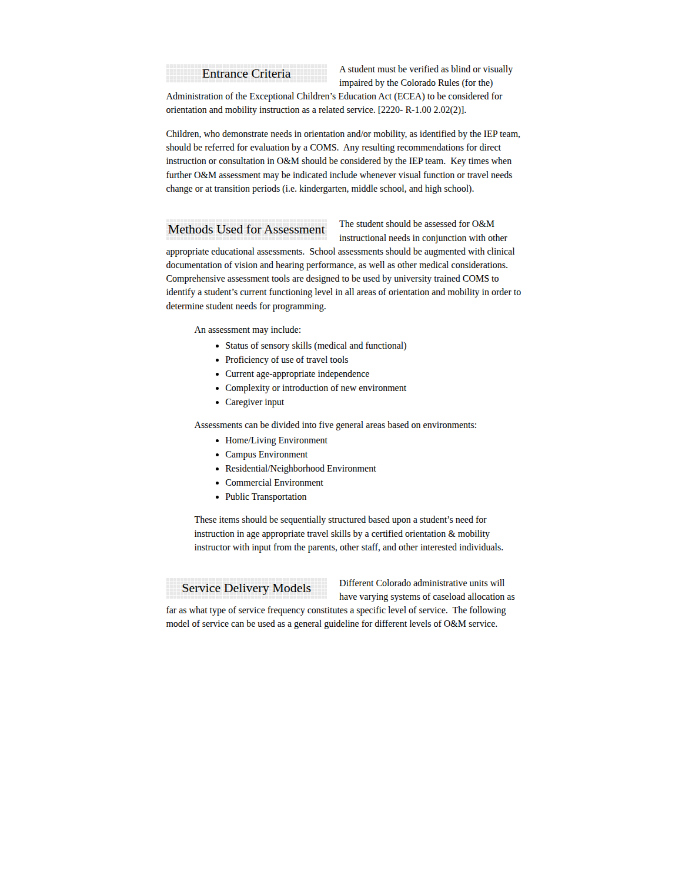Entrance Criteria
A student must be verified as blind or visually impaired by the Colorado Rules (for the) Administration of the Exceptional Children’s Education Act (ECEA) to be considered for orientation and mobility instruction as a related service. [2220- R-1.00 2.02(2)].
Children, who demonstrate needs in orientation and/or mobility, as identified by the IEP team, should be referred for evaluation by a COMS. Any resulting recommendations for direct instruction or consultation in O&M should be considered by the IEP team. Key times when further O&M assessment may be indicated include whenever visual function or travel needs change or at transition periods (i.e. kindergarten, middle school, and high school).
Methods Used for Assessment
The student should be assessed for O&M instructional needs in conjunction with other appropriate educational assessments. School assessments should be augmented with clinical documentation of vision and hearing performance, as well as other medical considerations. Comprehensive assessment tools are designed to be used by university trained COMS to identify a student’s current functioning level in all areas of orientation and mobility in order to determine student needs for programming.
An assessment may include:
Status of sensory skills (medical and functional)
Proficiency of use of travel tools
Current age-appropriate independence
Complexity or introduction of new environment
Caregiver input
Assessments can be divided into five general areas based on environments:
Home/Living Environment
Campus Environment
Residential/Neighborhood Environment
Commercial Environment
Public Transportation
These items should be sequentially structured based upon a student’s need for instruction in age appropriate travel skills by a certified orientation & mobility instructor with input from the parents, other staff, and other interested individuals.
Service Delivery Models
Different Colorado administrative units will have varying systems of caseload allocation as far as what type of service frequency constitutes a specific level of service. The following model of service can be used as a general guideline for different levels of O&M service.